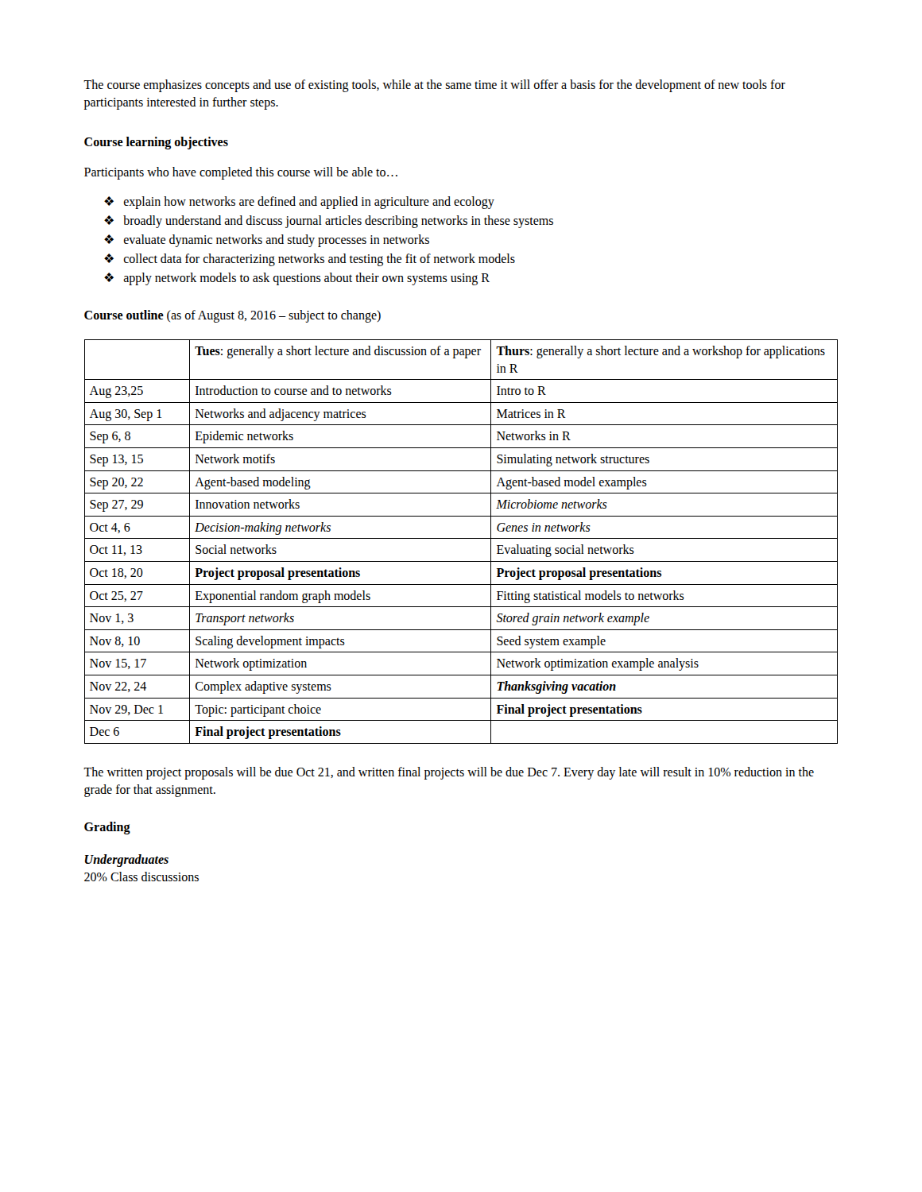The course emphasizes concepts and use of existing tools, while at the same time it will offer a basis for the development of new tools for participants interested in further steps.
Course learning objectives
Participants who have completed this course will be able to…
explain how networks are defined and applied in agriculture and ecology
broadly understand and discuss journal articles describing networks in these systems
evaluate dynamic networks and study processes in networks
collect data for characterizing networks and testing the fit of network models
apply network models to ask questions about their own systems using R
Course outline (as of August 8, 2016 – subject to change)
| | Tues : generally a short lecture and discussion of a paper | Thurs : generally a short lecture and a workshop for applications in R |
| Aug 23,25 | Introduction to course and to networks | Intro to R |
| Aug 30, Sep 1 | Networks and adjacency matrices | Matrices in R |
| Sep 6, 8 | Epidemic networks | Networks in R |
| Sep 13, 15 | Network motifs | Simulating network structures |
| Sep 20, 22 | Agent-based modeling | Agent-based model examples |
| Sep 27, 29 | Innovation networks | Microbiome networks |
| Oct 4, 6 | Decision-making networks | Genes in networks |
| Oct 11, 13 | Social networks | Evaluating social networks |
| Oct 18, 20 | Project proposal presentations | Project proposal presentations |
| Oct 25, 27 | Exponential random graph models | Fitting statistical models to networks |
| Nov 1, 3 | Transport networks | Stored grain network example |
| Nov 8, 10 | Scaling development impacts | Seed system example |
| Nov 15, 17 | Network optimization | Network optimization example analysis |
| Nov 22, 24 | Complex adaptive systems | Thanksgiving vacation |
| Nov 29, Dec 1 | Topic: participant choice | Final project presentations |
| Dec 6 | Final project presentations | |
The written project proposals will be due Oct 21, and written final projects will be due Dec 7. Every day late will result in 10% reduction in the grade for that assignment.
Grading
Undergraduates
20% Class discussions